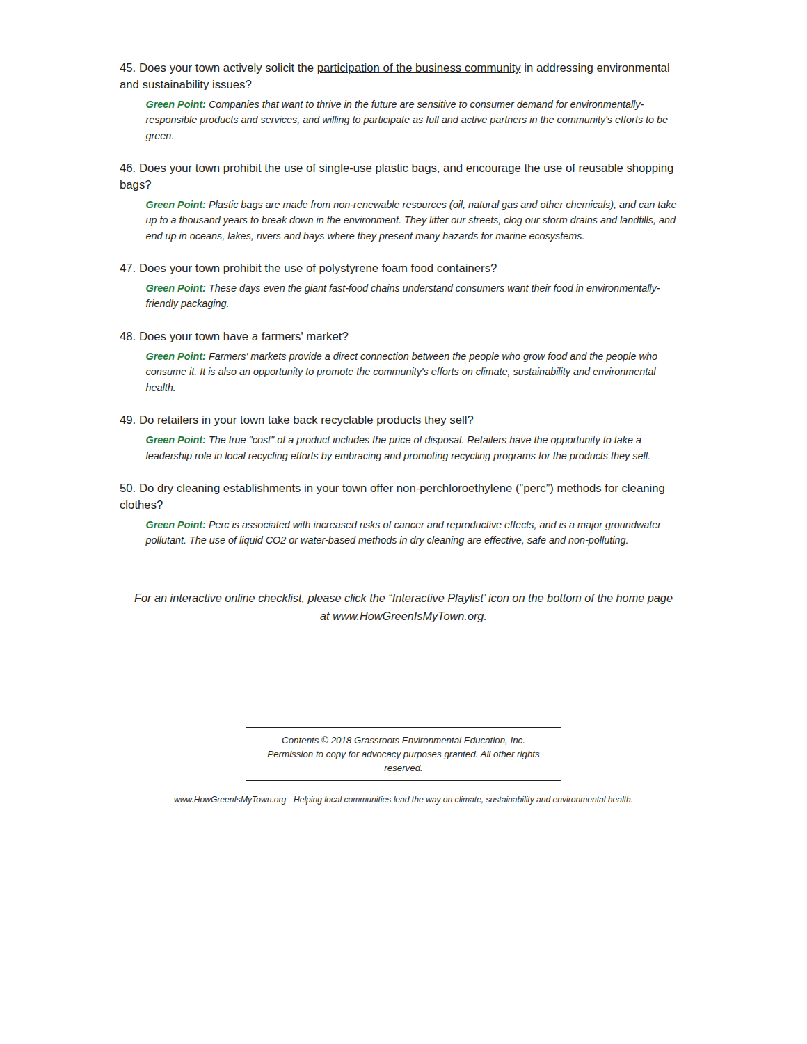45. Does your town actively solicit the participation of the business community in addressing environmental and sustainability issues?
Green Point: Companies that want to thrive in the future are sensitive to consumer demand for environmentally-responsible products and services, and willing to participate as full and active partners in the community's efforts to be green.
46. Does your town prohibit the use of single-use plastic bags, and encourage the use of reusable shopping bags?
Green Point: Plastic bags are made from non-renewable resources (oil, natural gas and other chemicals), and can take up to a thousand years to break down in the environment. They litter our streets, clog our storm drains and landfills, and end up in oceans, lakes, rivers and bays where they present many hazards for marine ecosystems.
47. Does your town prohibit the use of polystyrene foam food containers?
Green Point: These days even the giant fast-food chains understand consumers want their food in environmentally-friendly packaging.
48. Does your town have a farmers' market?
Green Point: Farmers' markets provide a direct connection between the people who grow food and the people who consume it. It is also an opportunity to promote the community's efforts on climate, sustainability and environmental health.
49. Do retailers in your town take back recyclable products they sell?
Green Point: The true "cost" of a product includes the price of disposal. Retailers have the opportunity to take a leadership role in local recycling efforts by embracing and promoting recycling programs for the products they sell.
50. Do dry cleaning establishments in your town offer non-perchloroethylene (”perc”) methods for cleaning clothes?
Green Point: Perc is associated with increased risks of cancer and reproductive effects, and is a major groundwater pollutant. The use of liquid CO2 or water-based methods in dry cleaning are effective, safe and non-polluting.
For an interactive online checklist, please click the “Interactive Playlist’ icon on the bottom of the home page at www.HowGreenIsMyTown.org.
Contents © 2018 Grassroots Environmental Education, Inc.
Permission to copy for advocacy purposes granted. All other rights reserved.
www.HowGreenIsMyTown.org - Helping local communities lead the way on climate, sustainability and environmental health.